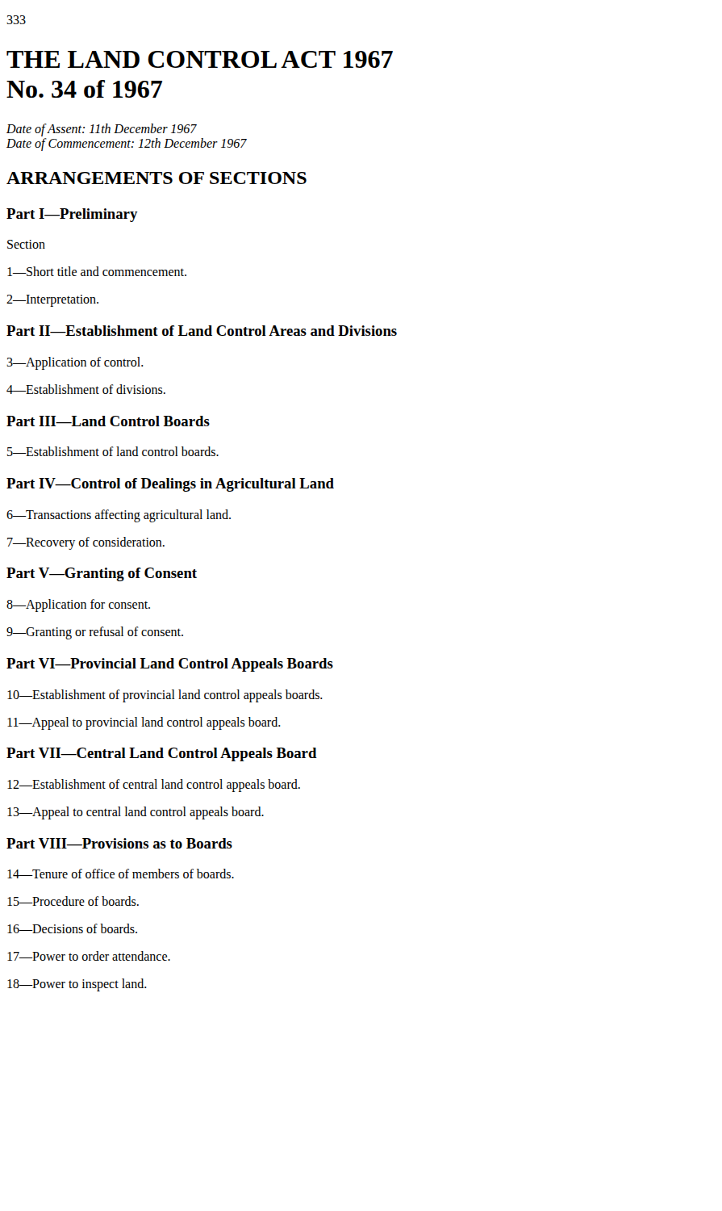333
THE LAND CONTROL ACT 1967
No. 34 of 1967
Date of Assent: 11th December 1967
Date of Commencement: 12th December 1967
ARRANGEMENTS OF SECTIONS
Part I—Preliminary
Section
1—Short title and commencement.
2—Interpretation.
Part II—Establishment of Land Control Areas and Divisions
3—Application of control.
4—Establishment of divisions.
Part III—Land Control Boards
5—Establishment of land control boards.
Part IV—Control of Dealings in Agricultural Land
6—Transactions affecting agricultural land.
7—Recovery of consideration.
Part V—Granting of Consent
8—Application for consent.
9—Granting or refusal of consent.
Part VI—Provincial Land Control Appeals Boards
10—Establishment of provincial land control appeals boards.
11—Appeal to provincial land control appeals board.
Part VII—Central Land Control Appeals Board
12—Establishment of central land control appeals board.
13—Appeal to central land control appeals board.
Part VIII—Provisions as to Boards
14—Tenure of office of members of boards.
15—Procedure of boards.
16—Decisions of boards.
17—Power to order attendance.
18—Power to inspect land.